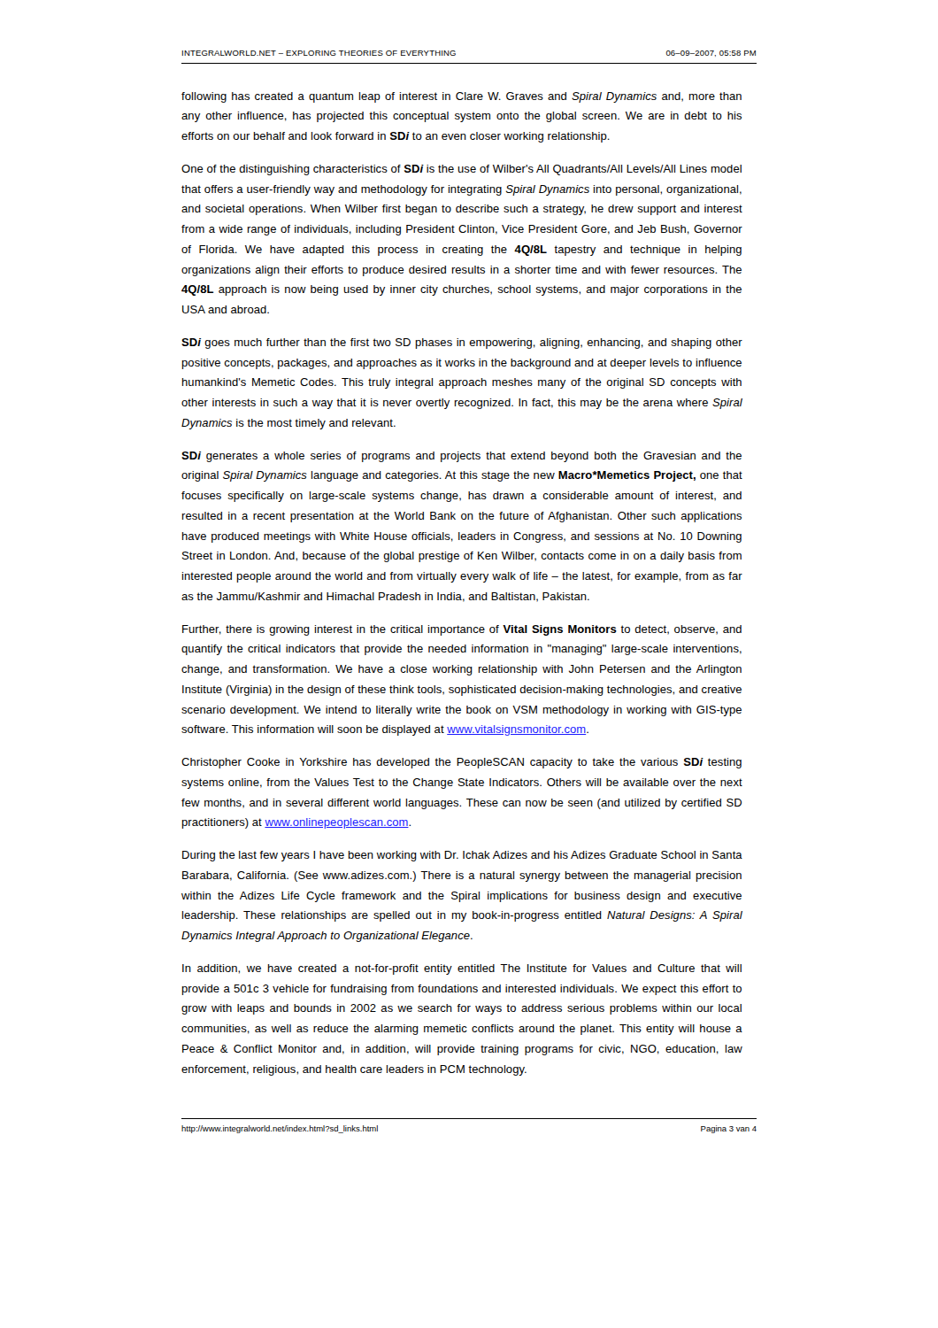INTEGRALWORLD.NET – EXPLORING THEORIES OF EVERYTHING 06–09–2007, 05:58 PM
following has created a quantum leap of interest in Clare W. Graves and Spiral Dynamics and, more than any other influence, has projected this conceptual system onto the global screen. We are in debt to his efforts on our behalf and look forward in SDi to an even closer working relationship.
One of the distinguishing characteristics of SDi is the use of Wilber's All Quadrants/All Levels/All Lines model that offers a user-friendly way and methodology for integrating Spiral Dynamics into personal, organizational, and societal operations. When Wilber first began to describe such a strategy, he drew support and interest from a wide range of individuals, including President Clinton, Vice President Gore, and Jeb Bush, Governor of Florida. We have adapted this process in creating the 4Q/8L tapestry and technique in helping organizations align their efforts to produce desired results in a shorter time and with fewer resources. The 4Q/8L approach is now being used by inner city churches, school systems, and major corporations in the USA and abroad.
SDi goes much further than the first two SD phases in empowering, aligning, enhancing, and shaping other positive concepts, packages, and approaches as it works in the background and at deeper levels to influence humankind's Memetic Codes. This truly integral approach meshes many of the original SD concepts with other interests in such a way that it is never overtly recognized. In fact, this may be the arena where Spiral Dynamics is the most timely and relevant.
SDi generates a whole series of programs and projects that extend beyond both the Gravesian and the original Spiral Dynamics language and categories. At this stage the new Macro*Memetics Project, one that focuses specifically on large-scale systems change, has drawn a considerable amount of interest, and resulted in a recent presentation at the World Bank on the future of Afghanistan. Other such applications have produced meetings with White House officials, leaders in Congress, and sessions at No. 10 Downing Street in London. And, because of the global prestige of Ken Wilber, contacts come in on a daily basis from interested people around the world and from virtually every walk of life – the latest, for example, from as far as the Jammu/Kashmir and Himachal Pradesh in India, and Baltistan, Pakistan.
Further, there is growing interest in the critical importance of Vital Signs Monitors to detect, observe, and quantify the critical indicators that provide the needed information in "managing" large-scale interventions, change, and transformation. We have a close working relationship with John Petersen and the Arlington Institute (Virginia) in the design of these think tools, sophisticated decision-making technologies, and creative scenario development. We intend to literally write the book on VSM methodology in working with GIS-type software. This information will soon be displayed at www.vitalsignsmonitor.com.
Christopher Cooke in Yorkshire has developed the PeopleSCAN capacity to take the various SDi testing systems online, from the Values Test to the Change State Indicators. Others will be available over the next few months, and in several different world languages. These can now be seen (and utilized by certified SD practitioners) at www.onlinepeoplescan.com.
During the last few years I have been working with Dr. Ichak Adizes and his Adizes Graduate School in Santa Barabara, California. (See www.adizes.com.) There is a natural synergy between the managerial precision within the Adizes Life Cycle framework and the Spiral implications for business design and executive leadership. These relationships are spelled out in my book-in-progress entitled Natural Designs: A Spiral Dynamics Integral Approach to Organizational Elegance.
In addition, we have created a not-for-profit entity entitled The Institute for Values and Culture that will provide a 501c 3 vehicle for fundraising from foundations and interested individuals. We expect this effort to grow with leaps and bounds in 2002 as we search for ways to address serious problems within our local communities, as well as reduce the alarming memetic conflicts around the planet. This entity will house a Peace & Conflict Monitor and, in addition, will provide training programs for civic, NGO, education, law enforcement, religious, and health care leaders in PCM technology.
http://www.integralworld.net/index.html?sd_links.html Pagina 3 van 4